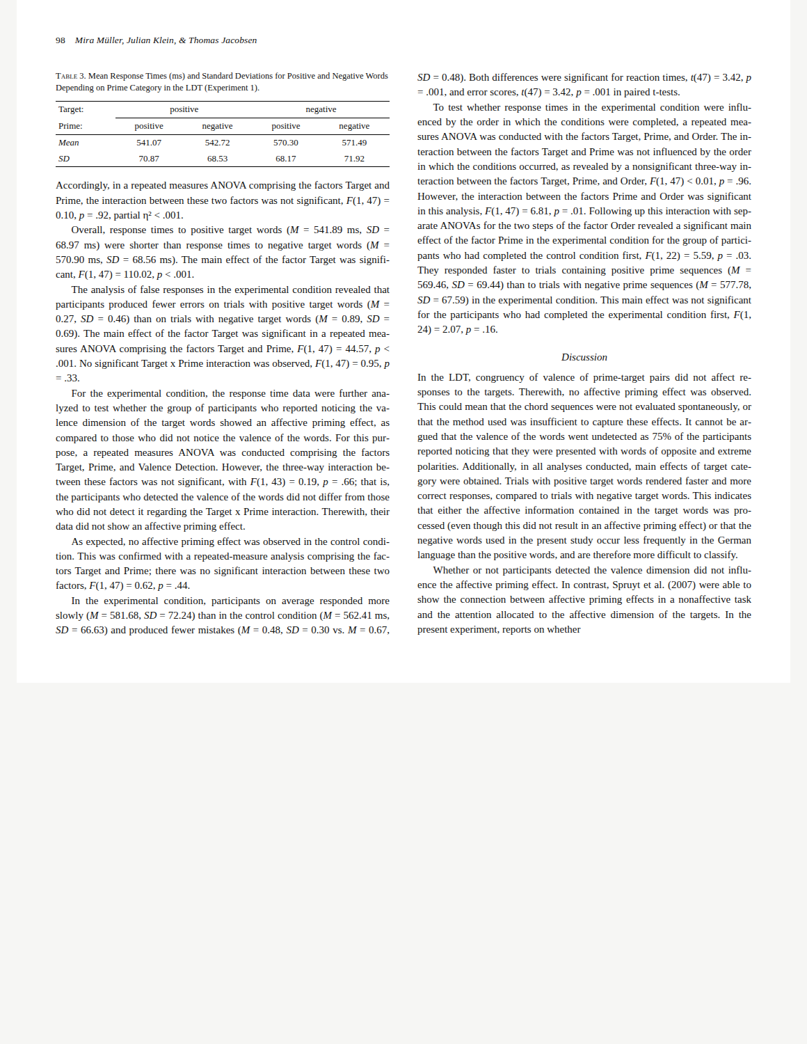98 Mira Müller, Julian Klein, & Thomas Jacobsen
Table 3. Mean Response Times (ms) and Standard Deviations for Positive and Negative Words Depending on Prime Category in the LDT (Experiment 1).
| Target: | positive | negative |
| --- | --- | --- |
| Prime: | positive | negative | positive | negative |
| Mean | 541.07 | 542.72 | 570.30 | 571.49 |
| SD | 70.87 | 68.53 | 68.17 | 71.92 |
Accordingly, in a repeated measures ANOVA comprising the factors Target and Prime, the interaction between these two factors was not significant, F(1, 47) = 0.10, p = .92, partial η² < .001.
Overall, response times to positive target words (M = 541.89 ms, SD = 68.97 ms) were shorter than response times to negative target words (M = 570.90 ms, SD = 68.56 ms). The main effect of the factor Target was significant, F(1, 47) = 110.02, p < .001.
The analysis of false responses in the experimental condition revealed that participants produced fewer errors on trials with positive target words (M = 0.27, SD = 0.46) than on trials with negative target words (M = 0.89, SD = 0.69). The main effect of the factor Target was significant in a repeated measures ANOVA comprising the factors Target and Prime, F(1, 47) = 44.57, p < .001. No significant Target x Prime interaction was observed, F(1, 47) = 0.95, p = .33.
For the experimental condition, the response time data were further analyzed to test whether the group of participants who reported noticing the valence dimension of the target words showed an affective priming effect, as compared to those who did not notice the valence of the words. For this purpose, a repeated measures ANOVA was conducted comprising the factors Target, Prime, and Valence Detection. However, the three-way interaction between these factors was not significant, with F(1, 43) = 0.19, p = .66; that is, the participants who detected the valence of the words did not differ from those who did not detect it regarding the Target x Prime interaction. Therewith, their data did not show an affective priming effect.
As expected, no affective priming effect was observed in the control condition. This was confirmed with a repeated-measure analysis comprising the factors Target and Prime; there was no significant interaction between these two factors, F(1, 47) = 0.62, p = .44.
In the experimental condition, participants on average responded more slowly (M = 581.68, SD = 72.24) than in the control condition (M = 562.41 ms, SD = 66.63) and produced fewer mistakes (M = 0.48, SD = 0.30 vs. M = 0.67, SD = 0.48). Both differences were significant for reaction times, t(47) = 3.42, p = .001, and error scores, t(47) = 3.42, p = .001 in paired t-tests.
To test whether response times in the experimental condition were influenced by the order in which the conditions were completed, a repeated measures ANOVA was conducted with the factors Target, Prime, and Order. The interaction between the factors Target and Prime was not influenced by the order in which the conditions occurred, as revealed by a nonsignificant three-way interaction between the factors Target, Prime, and Order, F(1, 47) < 0.01, p = .96. However, the interaction between the factors Prime and Order was significant in this analysis, F(1, 47) = 6.81, p = .01. Following up this interaction with separate ANOVAs for the two steps of the factor Order revealed a significant main effect of the factor Prime in the experimental condition for the group of participants who had completed the control condition first, F(1, 22) = 5.59, p = .03. They responded faster to trials containing positive prime sequences (M = 569.46, SD = 69.44) than to trials with negative prime sequences (M = 577.78, SD = 67.59) in the experimental condition. This main effect was not significant for the participants who had completed the experimental condition first, F(1, 24) = 2.07, p = .16.
Discussion
In the LDT, congruency of valence of prime-target pairs did not affect responses to the targets. Therewith, no affective priming effect was observed. This could mean that the chord sequences were not evaluated spontaneously, or that the method used was insufficient to capture these effects. It cannot be argued that the valence of the words went undetected as 75% of the participants reported noticing that they were presented with words of opposite and extreme polarities. Additionally, in all analyses conducted, main effects of target category were obtained. Trials with positive target words rendered faster and more correct responses, compared to trials with negative target words. This indicates that either the affective information contained in the target words was processed (even though this did not result in an affective priming effect) or that the negative words used in the present study occur less frequently in the German language than the positive words, and are therefore more difficult to classify.
Whether or not participants detected the valence dimension did not influence the affective priming effect. In contrast, Spruyt et al. (2007) were able to show the connection between affective priming effects in a nonaffective task and the attention allocated to the affective dimension of the targets. In the present experiment, reports on whether